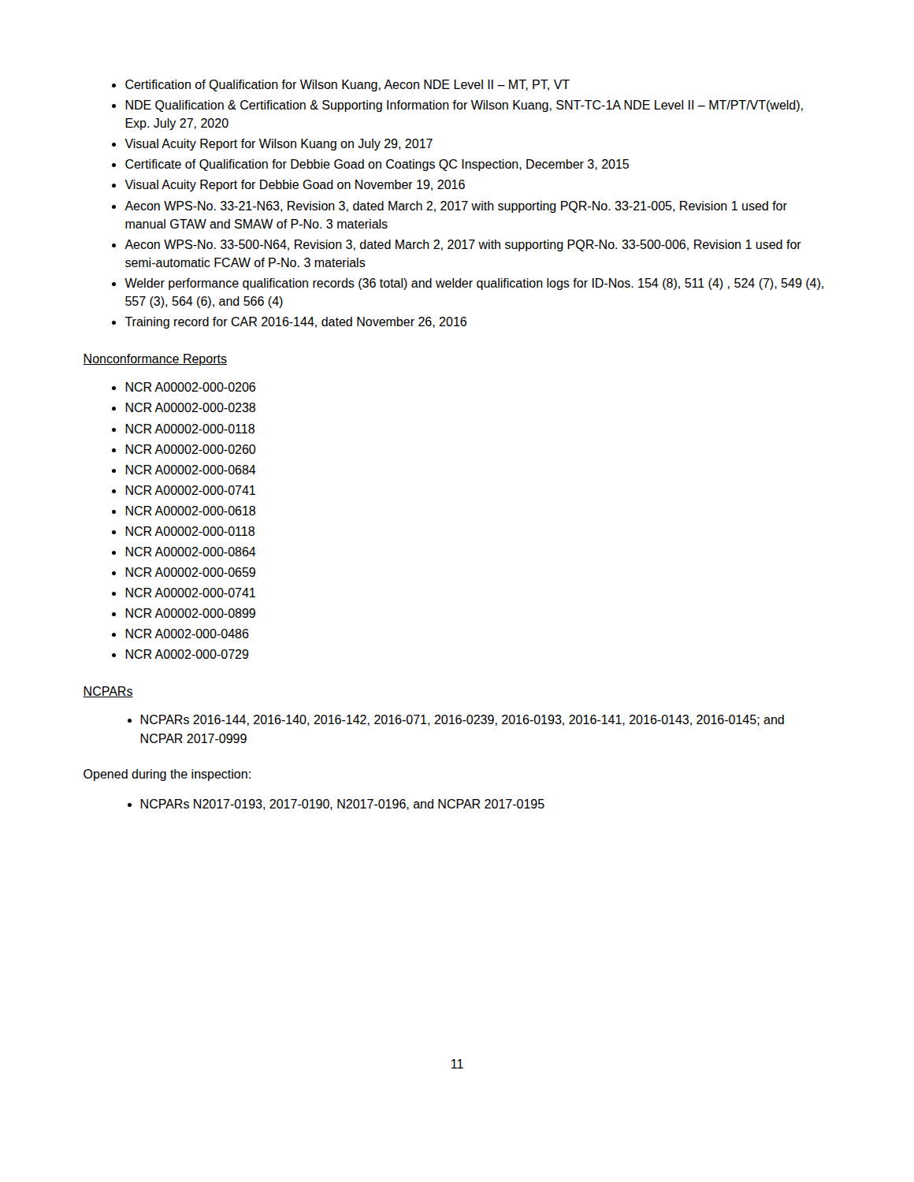Certification of Qualification for Wilson Kuang, Aecon NDE Level II – MT, PT, VT
NDE Qualification & Certification & Supporting Information for Wilson Kuang, SNT-TC-1A NDE Level II – MT/PT/VT(weld), Exp. July 27, 2020
Visual Acuity Report for Wilson Kuang on July 29, 2017
Certificate of Qualification for Debbie Goad on Coatings QC Inspection, December 3, 2015
Visual Acuity Report for Debbie Goad on November 19, 2016
Aecon WPS-No. 33-21-N63, Revision 3, dated March 2, 2017 with supporting PQR-No. 33-21-005, Revision 1 used for manual GTAW and SMAW of P-No. 3 materials
Aecon WPS-No. 33-500-N64, Revision 3, dated March 2, 2017 with supporting PQR-No. 33-500-006, Revision 1 used for semi-automatic FCAW of P-No. 3 materials
Welder performance qualification records (36 total) and welder qualification logs for ID-Nos. 154 (8), 511 (4) , 524 (7), 549 (4), 557 (3), 564 (6), and 566 (4)
Training record for CAR 2016-144, dated November 26, 2016
Nonconformance Reports
NCR A00002-000-0206
NCR A00002-000-0238
NCR A00002-000-0118
NCR A00002-000-0260
NCR A00002-000-0684
NCR A00002-000-0741
NCR A00002-000-0618
NCR A00002-000-0118
NCR A00002-000-0864
NCR A00002-000-0659
NCR A00002-000-0741
NCR A00002-000-0899
NCR A0002-000-0486
NCR A0002-000-0729
NCPARs
NCPARs 2016-144, 2016-140, 2016-142, 2016-071, 2016-0239, 2016-0193, 2016-141, 2016-0143, 2016-0145; and NCPAR 2017-0999
Opened during the inspection:
NCPARs N2017-0193, 2017-0190, N2017-0196, and NCPAR 2017-0195
11